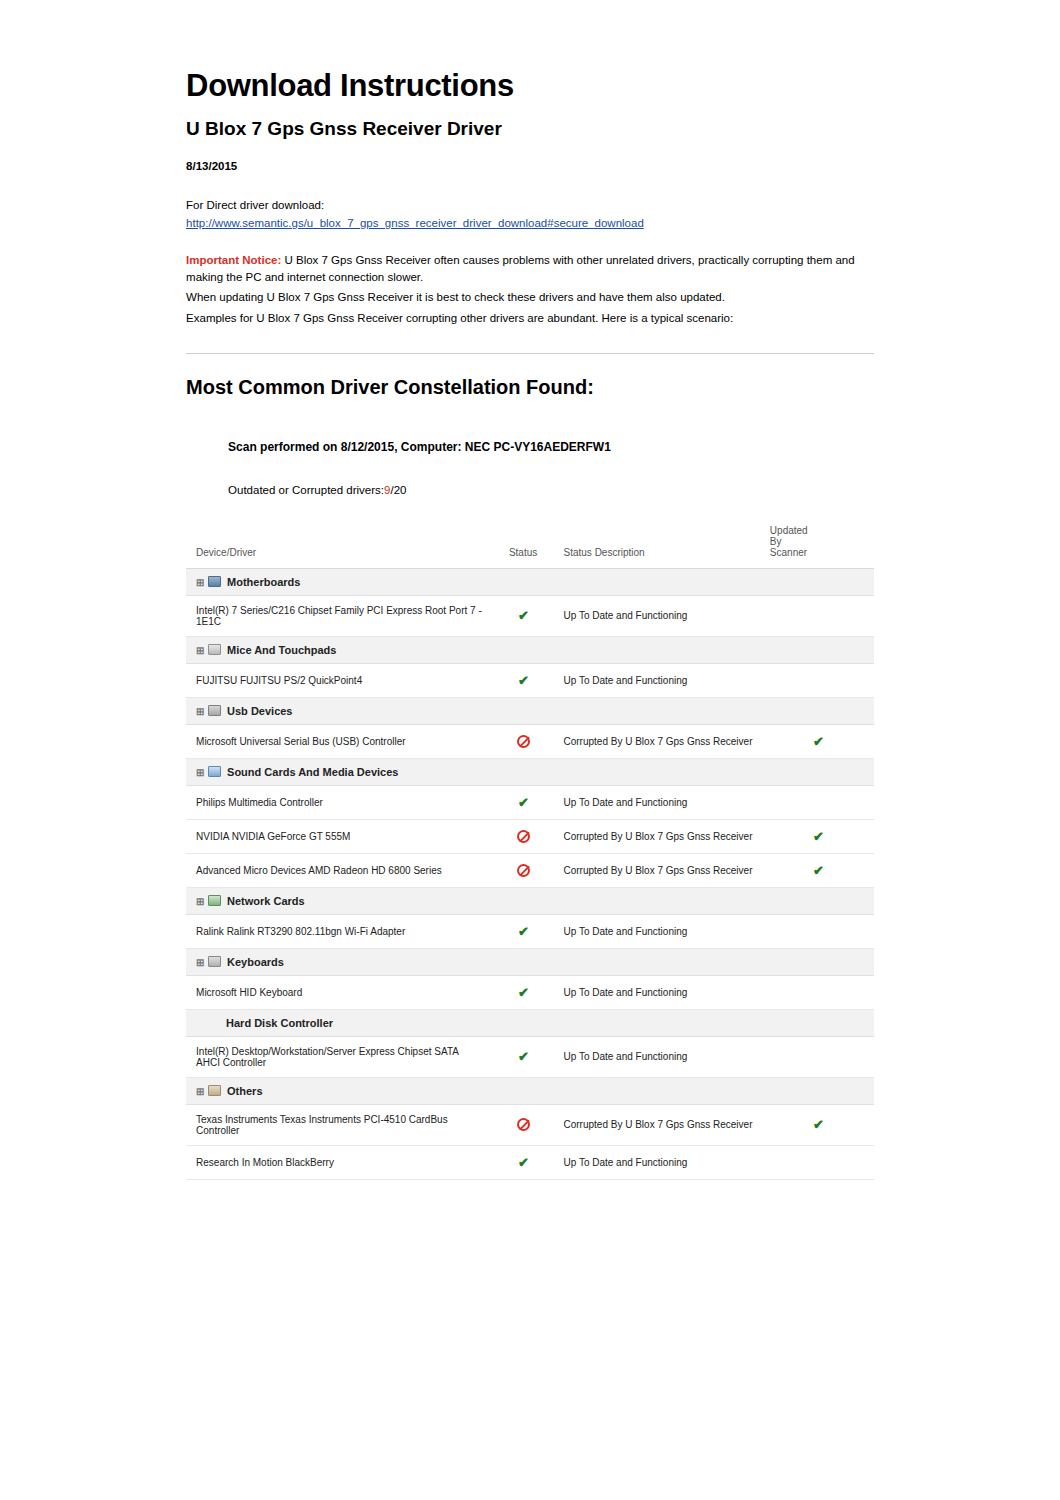Download Instructions
U Blox 7 Gps Gnss Receiver Driver
8/13/2015
For Direct driver download:
http://www.semantic.gs/u_blox_7_gps_gnss_receiver_driver_download#secure_download
Important Notice: U Blox 7 Gps Gnss Receiver often causes problems with other unrelated drivers, practically corrupting them and making the PC and internet connection slower.
When updating U Blox 7 Gps Gnss Receiver it is best to check these drivers and have them also updated.
Examples for U Blox 7 Gps Gnss Receiver corrupting other drivers are abundant. Here is a typical scenario:
Most Common Driver Constellation Found:
Scan performed on 8/12/2015, Computer: NEC PC-VY16AEDERFW1
Outdated or Corrupted drivers:9/20
| Device/Driver | Status | Status Description | Updated By Scanner |
| --- | --- | --- | --- |
| ⊞ Motherboards |
| Intel(R) 7 Series/C216 Chipset Family PCI Express Root Port 7 - 1E1C | ✔ | Up To Date and Functioning | |
| ⊞ Mice And Touchpads |
| FUJITSU FUJITSU PS/2 QuickPoint4 | ✔ | Up To Date and Functioning | |
| ⊞ Usb Devices |
| Microsoft Universal Serial Bus (USB) Controller | | Corrupted By U Blox 7 Gps Gnss Receiver | ✔ |
| ⊞ Sound Cards And Media Devices |
| Philips Multimedia Controller | ✔ | Up To Date and Functioning | |
| NVIDIA NVIDIA GeForce GT 555M | | Corrupted By U Blox 7 Gps Gnss Receiver | ✔ |
| Advanced Micro Devices AMD Radeon HD 6800 Series | | Corrupted By U Blox 7 Gps Gnss Receiver | ✔ |
| ⊞ Network Cards |
| Ralink Ralink RT3290 802.11bgn Wi-Fi Adapter | ✔ | Up To Date and Functioning | |
| ⊞ Keyboards |
| Microsoft HID Keyboard | ✔ | Up To Date and Functioning | |
| Hard Disk Controller |
| Intel(R) Desktop/Workstation/Server Express Chipset SATA AHCI Controller | ✔ | Up To Date and Functioning | |
| ⊞ Others |
| Texas Instruments Texas Instruments PCI-4510 CardBus Controller | | Corrupted By U Blox 7 Gps Gnss Receiver | ✔ |
| Research In Motion BlackBerry | ✔ | Up To Date and Functioning | |